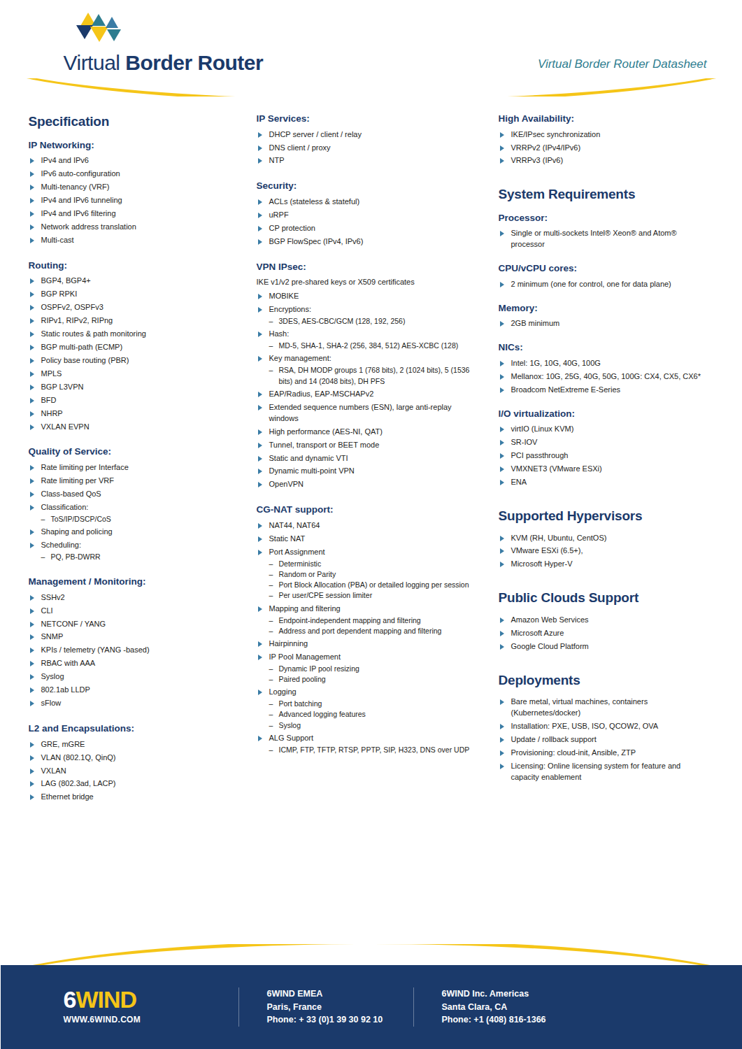Virtual Border Router
Virtual Border Router Datasheet
Specification
IP Networking:
IPv4 and IPv6
IPv6 auto-configuration
Multi-tenancy (VRF)
IPv4 and IPv6 tunneling
IPv4 and IPv6 filtering
Network address translation
Multi-cast
Routing:
BGP4, BGP4+
BGP RPKI
OSPFv2, OSPFv3
RIPv1, RIPv2, RIPng
Static routes & path monitoring
BGP multi-path (ECMP)
Policy base routing (PBR)
MPLS
BGP L3VPN
BFD
NHRP
VXLAN EVPN
Quality of Service:
Rate limiting per Interface
Rate limiting per VRF
Class-based QoS
Classification:
ToS/IP/DSCP/CoS
Shaping and policing
Scheduling:
PQ, PB-DWRR
Management / Monitoring:
SSHv2
CLI
NETCONF / YANG
SNMP
KPIs / telemetry (YANG -based)
RBAC with AAA
Syslog
802.1ab LLDP
sFlow
L2 and Encapsulations:
GRE, mGRE
VLAN (802.1Q, QinQ)
VXLAN
LAG (802.3ad, LACP)
Ethernet bridge
IP Services:
DHCP server / client / relay
DNS client / proxy
NTP
Security:
ACLs (stateless & stateful)
uRPF
CP protection
BGP FlowSpec (IPv4, IPv6)
VPN IPsec:
IKE v1/v2 pre-shared keys or X509 certificates
MOBIKE
Encryptions:
3DES, AES-CBC/GCM (128, 192, 256)
Hash:
MD-5, SHA-1, SHA-2 (256, 384, 512) AES-XCBC (128)
Key management:
RSA, DH MODP groups 1 (768 bits), 2 (1024 bits), 5 (1536 bits) and 14 (2048 bits), DH PFS
EAP/Radius, EAP-MSCHAPv2
Extended sequence numbers (ESN), large anti-replay windows
High performance (AES-NI, QAT)
Tunnel, transport or BEET mode
Static and dynamic VTI
Dynamic multi-point VPN
OpenVPN
CG-NAT support:
NAT44, NAT64
Static NAT
Port Assignment
Deterministic
Random or Parity
Port Block Allocation (PBA) or detailed logging per session
Per user/CPE session limiter
Mapping and filtering
Endpoint-independent mapping and filtering
Address and port dependent mapping and filtering
Hairpinning
IP Pool Management
Dynamic IP pool resizing
Paired pooling
Logging
Port batching
Advanced logging features
Syslog
ALG Support
ICMP, FTP, TFTP, RTSP, PPTP, SIP, H323, DNS over UDP
High Availability:
IKE/IPsec synchronization
VRRPv2 (IPv4/IPv6)
VRRPv3 (IPv6)
System Requirements
Processor:
Single or multi-sockets Intel® Xeon® and Atom® processor
CPU/vCPU cores:
2 minimum (one for control, one for data plane)
Memory:
2GB minimum
NICs:
Intel: 1G, 10G, 40G, 100G
Mellanox: 10G, 25G, 40G, 50G, 100G: CX4, CX5, CX6*
Broadcom NetExtreme E-Series
I/O virtualization:
virtIO (Linux KVM)
SR-IOV
PCI passthrough
VMXNET3 (VMware ESXi)
ENA
Supported Hypervisors
KVM (RH, Ubuntu, CentOS)
VMware ESXi (6.5+),
Microsoft Hyper-V
Public Clouds Support
Amazon Web Services
Microsoft Azure
Google Cloud Platform
Deployments
Bare metal, virtual machines, containers (Kubernetes/docker)
Installation: PXE, USB, ISO, QCOW2, OVA
Update / rollback support
Provisioning: cloud-init, Ansible, ZTP
Licensing: Online licensing system for feature and capacity enablement
6WIND
WWW.6WIND.COM
6WIND EMEA
Paris, France
Phone: + 33 (0)1 39 30 92 10
6WIND Inc. Americas
Santa Clara, CA
Phone: +1 (408) 816-1366